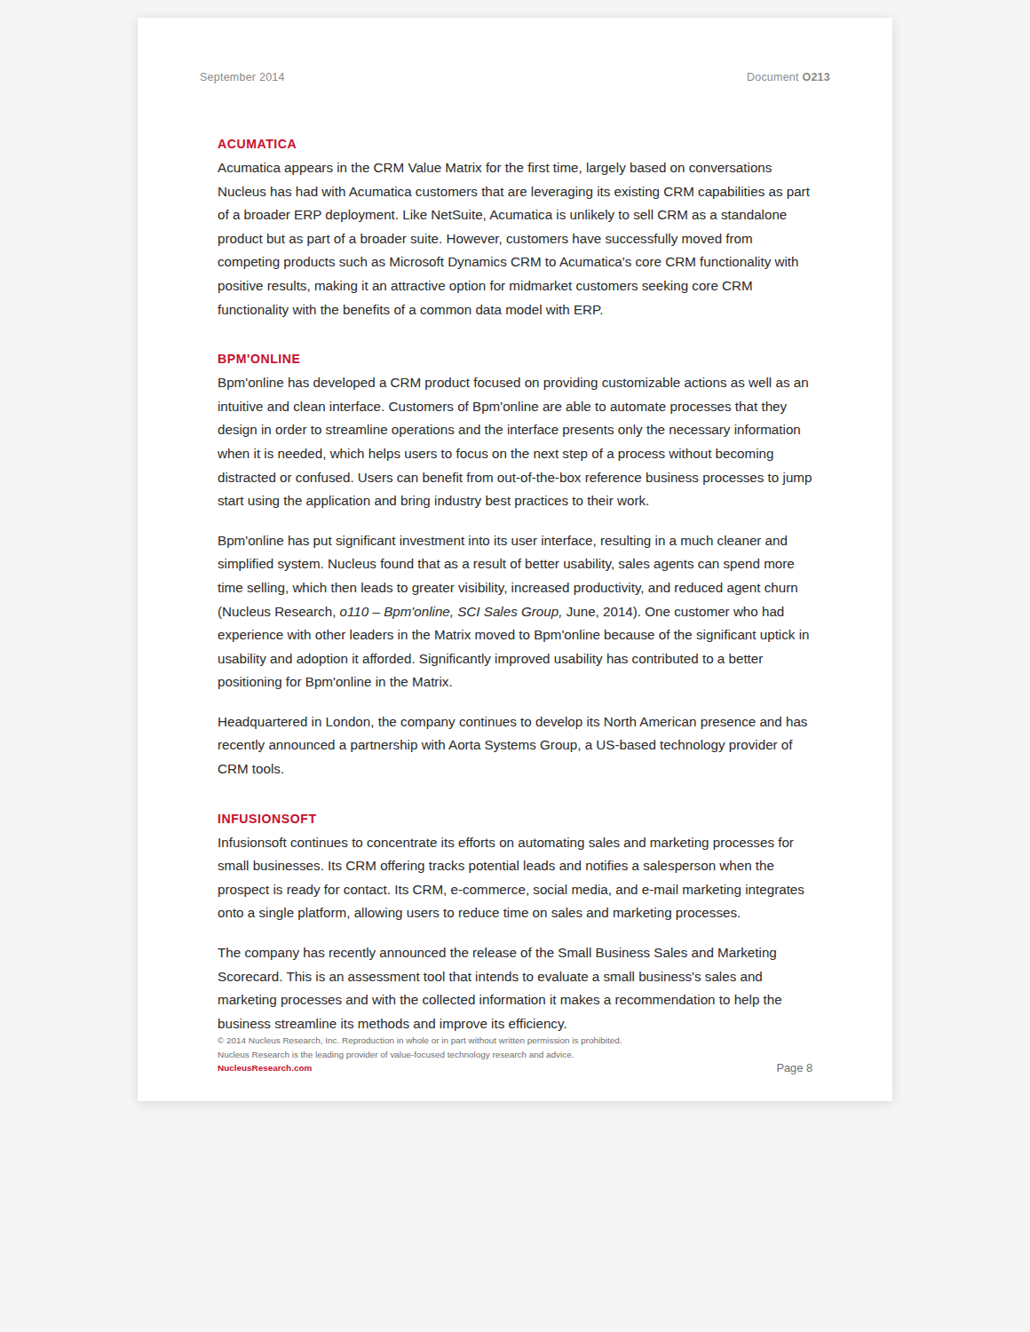September 2014
Document O213
Acumatica
Acumatica appears in the CRM Value Matrix for the first time, largely based on conversations Nucleus has had with Acumatica customers that are leveraging its existing CRM capabilities as part of a broader ERP deployment. Like NetSuite, Acumatica is unlikely to sell CRM as a standalone product but as part of a broader suite. However, customers have successfully moved from competing products such as Microsoft Dynamics CRM to Acumatica's core CRM functionality with positive results, making it an attractive option for midmarket customers seeking core CRM functionality with the benefits of a common data model with ERP.
Bpm'online
Bpm'online has developed a CRM product focused on providing customizable actions as well as an intuitive and clean interface. Customers of Bpm'online are able to automate processes that they design in order to streamline operations and the interface presents only the necessary information when it is needed, which helps users to focus on the next step of a process without becoming distracted or confused. Users can benefit from out-of-the-box reference business processes to jump start using the application and bring industry best practices to their work.
Bpm'online has put significant investment into its user interface, resulting in a much cleaner and simplified system. Nucleus found that as a result of better usability, sales agents can spend more time selling, which then leads to greater visibility, increased productivity, and reduced agent churn (Nucleus Research, o110 – Bpm'online, SCI Sales Group, June, 2014). One customer who had experience with other leaders in the Matrix moved to Bpm'online because of the significant uptick in usability and adoption it afforded. Significantly improved usability has contributed to a better positioning for Bpm'online in the Matrix.
Headquartered in London, the company continues to develop its North American presence and has recently announced a partnership with Aorta Systems Group, a US-based technology provider of CRM tools.
Infusionsoft
Infusionsoft continues to concentrate its efforts on automating sales and marketing processes for small businesses. Its CRM offering tracks potential leads and notifies a salesperson when the prospect is ready for contact. Its CRM, e-commerce, social media, and e-mail marketing integrates onto a single platform, allowing users to reduce time on sales and marketing processes.
The company has recently announced the release of the Small Business Sales and Marketing Scorecard. This is an assessment tool that intends to evaluate a small business's sales and marketing processes and with the collected information it makes a recommendation to help the business streamline its methods and improve its efficiency.
© 2014 Nucleus Research, Inc. Reproduction in whole or in part without written permission is prohibited.
Nucleus Research is the leading provider of value-focused technology research and advice.
NucleusResearch.com
Page 8